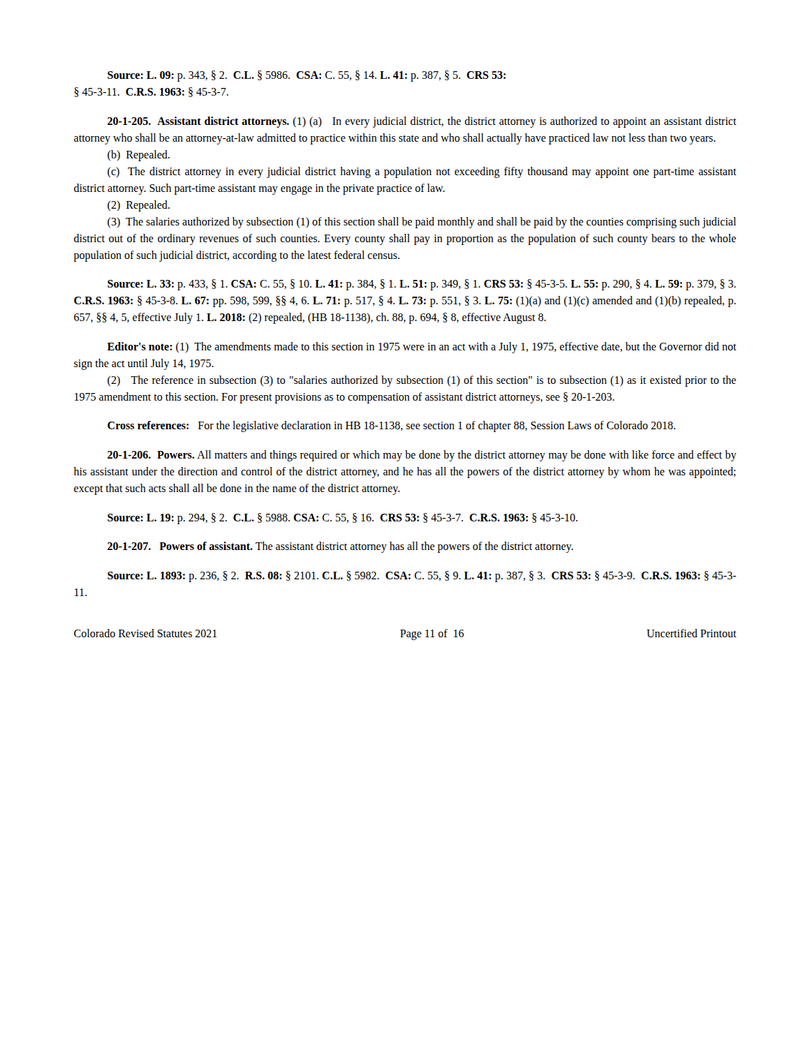Source: L. 09: p. 343, § 2. C.L. § 5986. CSA: C. 55, § 14. L. 41: p. 387, § 5. CRS 53:
§ 45-3-11. C.R.S. 1963: § 45-3-7.
20-1-205. Assistant district attorneys. (1) (a) In every judicial district, the district attorney is authorized to appoint an assistant district attorney who shall be an attorney-at-law admitted to practice within this state and who shall actually have practiced law not less than two years.
(b) Repealed.
(c) The district attorney in every judicial district having a population not exceeding fifty thousand may appoint one part-time assistant district attorney. Such part-time assistant may engage in the private practice of law.
(2) Repealed.
(3) The salaries authorized by subsection (1) of this section shall be paid monthly and shall be paid by the counties comprising such judicial district out of the ordinary revenues of such counties. Every county shall pay in proportion as the population of such county bears to the whole population of such judicial district, according to the latest federal census.
Source: L. 33: p. 433, § 1. CSA: C. 55, § 10. L. 41: p. 384, § 1. L. 51: p. 349, § 1. CRS 53: § 45-3-5. L. 55: p. 290, § 4. L. 59: p. 379, § 3. C.R.S. 1963: § 45-3-8. L. 67: pp. 598, 599, §§ 4, 6. L. 71: p. 517, § 4. L. 73: p. 551, § 3. L. 75: (1)(a) and (1)(c) amended and (1)(b) repealed, p. 657, §§ 4, 5, effective July 1. L. 2018: (2) repealed, (HB 18-1138), ch. 88, p. 694, § 8, effective August 8.
Editor's note: (1) The amendments made to this section in 1975 were in an act with a July 1, 1975, effective date, but the Governor did not sign the act until July 14, 1975.
(2) The reference in subsection (3) to "salaries authorized by subsection (1) of this section" is to subsection (1) as it existed prior to the 1975 amendment to this section. For present provisions as to compensation of assistant district attorneys, see § 20-1-203.
Cross references: For the legislative declaration in HB 18-1138, see section 1 of chapter 88, Session Laws of Colorado 2018.
20-1-206. Powers. All matters and things required or which may be done by the district attorney may be done with like force and effect by his assistant under the direction and control of the district attorney, and he has all the powers of the district attorney by whom he was appointed; except that such acts shall all be done in the name of the district attorney.
Source: L. 19: p. 294, § 2. C.L. § 5988. CSA: C. 55, § 16. CRS 53: § 45-3-7. C.R.S. 1963: § 45-3-10.
20-1-207. Powers of assistant. The assistant district attorney has all the powers of the district attorney.
Source: L. 1893: p. 236, § 2. R.S. 08: § 2101. C.L. § 5982. CSA: C. 55, § 9. L. 41: p. 387, § 3. CRS 53: § 45-3-9. C.R.S. 1963: § 45-3-11.
Colorado Revised Statutes 2021 Page 11 of 16 Uncertified Printout